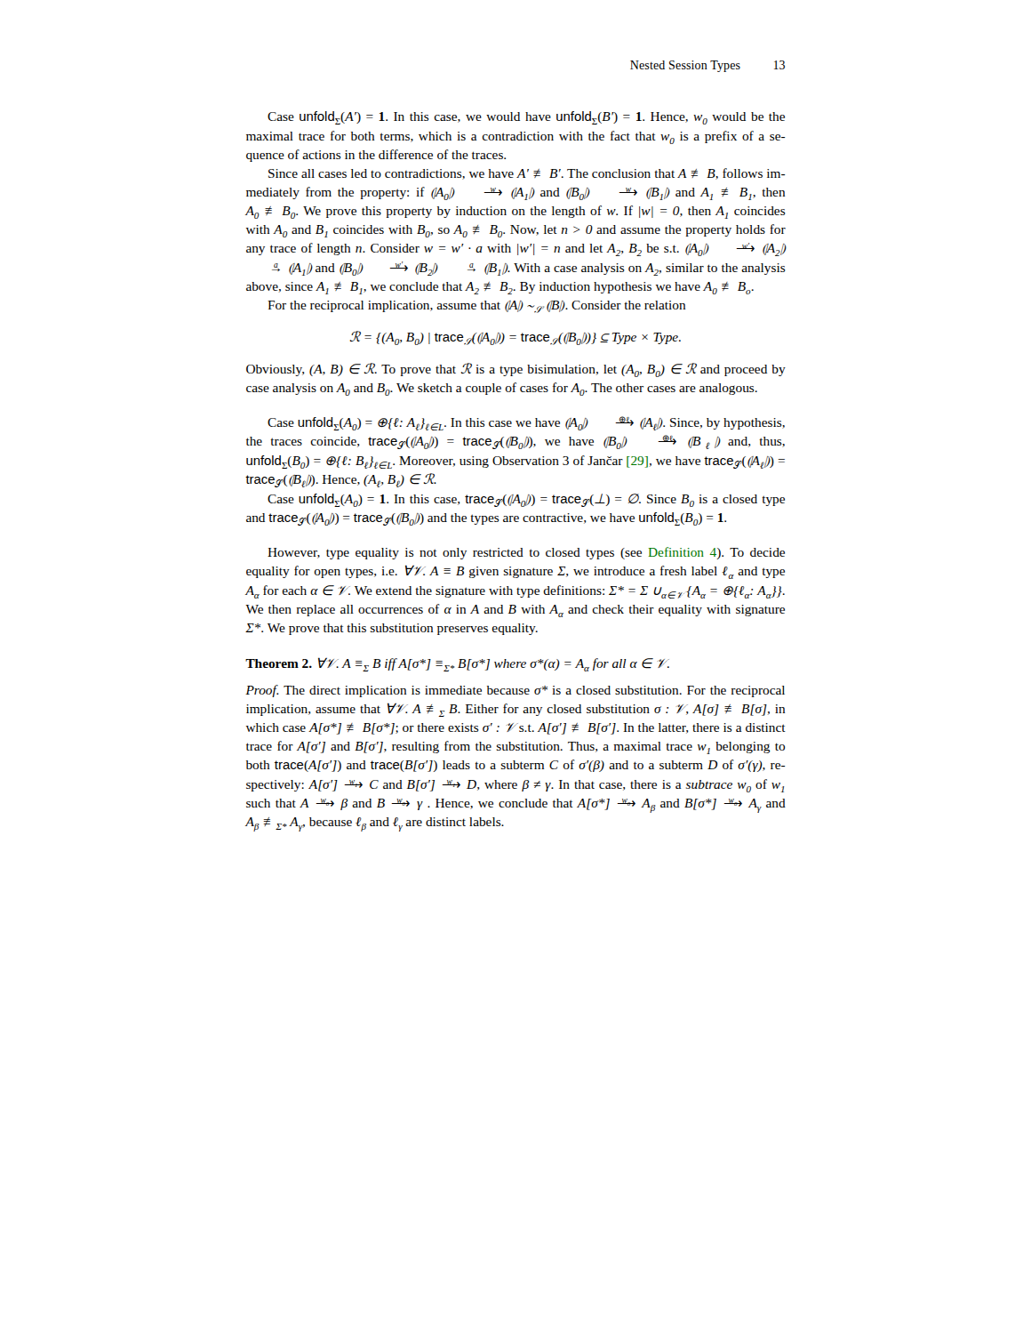Nested Session Types 13
Case unfoldΣ(A′) = 1. In this case, we would have unfoldΣ(B′) = 1. Hence, w0 would be the maximal trace for both terms, which is a contradiction with the fact that w0 is a prefix of a sequence of actions in the difference of the traces.
Since all cases led to contradictions, we have A′ ≢ B′. The conclusion that A ≢ B, follows immediately from the property: if ⦇A0⦈ w⟶ ⦇A1⦈ and ⦇B0⦈ w⟶ ⦇B1⦈ and A1 ≢ B1, then A0 ≢ B0. We prove this property by induction on the length of w. If |w| = 0, then A1 coincides with A0 and B1 coincides with B0, so A0 ≢ B0. Now, let n > 0 and assume the property holds for any trace of length n. Consider w = w′ · a with |w′| = n and let A2, B2 be s.t. ⦇A0⦈ w′⟶ ⦇A2⦈ a→ ⦇A1⦈ and ⦇B0⦈ w′⟶ ⦇B2⦈ a→ ⦇B1⦈. With a case analysis on A2, similar to the analysis above, since A1 ≢ B1, we conclude that A2 ≢ B2. By induction hypothesis we have A0 ≢ Bo.
For the reciprocal implication, assume that ⦇A⦈ ∼𝒮 ⦇B⦈. Consider the relation
ℛ = {(A0, B0) | trace𝒮(⦇A0⦈) = trace𝒮(⦇B0⦈)} ⊆ Type × Type.
Obviously, (A, B) ∈ ℛ. To prove that ℛ is a type bisimulation, let (A0, B0) ∈ ℛ and proceed by case analysis on A0 and B0. We sketch a couple of cases for A0. The other cases are analogous.
Case unfoldΣ(A0) = ⊕{ℓ: Aℓ}ℓ∈L. In this case we have ⦇A0⦈ ⊕ℓ⟶ ⦇Aℓ⦈. Since, by hypothesis, the traces coincide, trace𝒮(⦇A0⦈) = trace𝒮(⦇B0⦈), we have ⦇B0⦈ ⊕ℓ⟶ ⦇Bℓ⦈ and, thus, unfoldΣ(B0) = ⊕{ℓ: Bℓ}ℓ∈L. Moreover, using Observation 3 of Jančar [29], we have trace𝒮(⦇Aℓ⦈) = trace𝒮(⦇Bℓ⦈). Hence, (Aℓ, Bℓ) ∈ ℛ.
Case unfoldΣ(A0) = 1. In this case, trace𝒮(⦇A0⦈) = trace𝒮(⊥) = ∅. Since B0 is a closed type and trace𝒮(⦇A0⦈) = trace𝒮(⦇B0⦈) and the types are contractive, we have unfoldΣ(B0) = 1.
However, type equality is not only restricted to closed types (see Definition 4). To decide equality for open types, i.e. ∀𝒱. A ≡ B given signature Σ, we introduce a fresh label ℓα and type Aα for each α ∈ 𝒱. We extend the signature with type definitions: Σ* = Σ ∪α∈𝒱 {Aα = ⊕{ℓα: Aα}}. We then replace all occurrences of α in A and B with Aα and check their equality with signature Σ*. We prove that this substitution preserves equality.
Theorem 2. ∀𝒱. A ≡Σ B iff A[σ*] ≡Σ* B[σ*] where σ*(α) = Aα for all α ∈ 𝒱.
Proof. The direct implication is immediate because σ* is a closed substitution. For the reciprocal implication, assume that ∀𝒱. A ≢Σ B. Either for any closed substitution σ : 𝒱, A[σ] ≢ B[σ], in which case A[σ*] ≢ B[σ*]; or there exists σ′ : 𝒱 s.t. A[σ′] ≢ B[σ′]. In the latter, there is a distinct trace for A[σ′] and B[σ′], resulting from the substitution. Thus, a maximal trace w1 belonging to both trace(A[σ′]) and trace(B[σ′]) leads to a subterm C of σ′(β) and to a subterm D of σ′(γ), respectively: A[σ′] w1⟶ C and B[σ′] w1⟶ D, where β ≠ γ. In that case, there is a subtrace w0 of w1 such that A w0⟶ β and B w0⟶ γ . Hence, we conclude that A[σ*] w0⟶ Aβ and B[σ*] w0⟶ Aγ and Aβ ≢Σ* Aγ, because ℓβ and ℓγ are distinct labels.